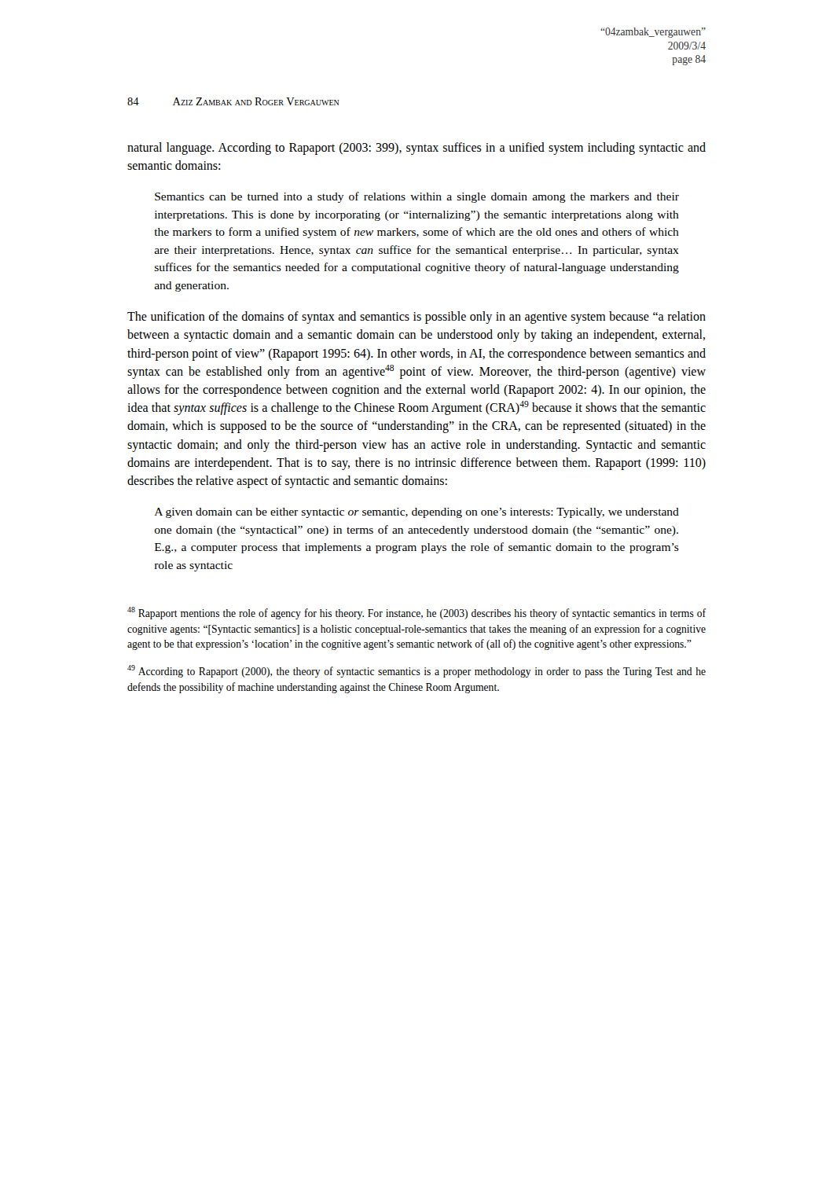“04zambak_vergauwen”
2009/3/4
page 84
84 Aziz Zambak and Roger Vergauwen
natural language. According to Rapaport (2003: 399), syntax suffices in a unified system including syntactic and semantic domains:
Semantics can be turned into a study of relations within a single domain among the markers and their interpretations. This is done by incorporating (or “internalizing”) the semantic interpretations along with the markers to form a unified system of new markers, some of which are the old ones and others of which are their interpretations. Hence, syntax can suffice for the semantical enterprise… In particular, syntax suffices for the semantics needed for a computational cognitive theory of natural-language understanding and generation.
The unification of the domains of syntax and semantics is possible only in an agentive system because “a relation between a syntactic domain and a semantic domain can be understood only by taking an independent, external, third-person point of view” (Rapaport 1995: 64). In other words, in AI, the correspondence between semantics and syntax can be established only from an agentive48 point of view. Moreover, the third-person (agentive) view allows for the correspondence between cognition and the external world (Rapaport 2002: 4). In our opinion, the idea that syntax suffices is a challenge to the Chinese Room Argument (CRA)49 because it shows that the semantic domain, which is supposed to be the source of “understanding” in the CRA, can be represented (situated) in the syntactic domain; and only the third-person view has an active role in understanding. Syntactic and semantic domains are interdependent. That is to say, there is no intrinsic difference between them. Rapaport (1999: 110) describes the relative aspect of syntactic and semantic domains:
A given domain can be either syntactic or semantic, depending on one’s interests: Typically, we understand one domain (the “syntactical” one) in terms of an antecedently understood domain (the “semantic” one). E.g., a computer process that implements a program plays the role of semantic domain to the program’s role as syntactic
48 Rapaport mentions the role of agency for his theory. For instance, he (2003) describes his theory of syntactic semantics in terms of cognitive agents: “[Syntactic semantics] is a holistic conceptual-role-semantics that takes the meaning of an expression for a cognitive agent to be that expression’s ‘location’ in the cognitive agent’s semantic network of (all of) the cognitive agent’s other expressions.”
49 According to Rapaport (2000), the theory of syntactic semantics is a proper methodology in order to pass the Turing Test and he defends the possibility of machine understanding against the Chinese Room Argument.